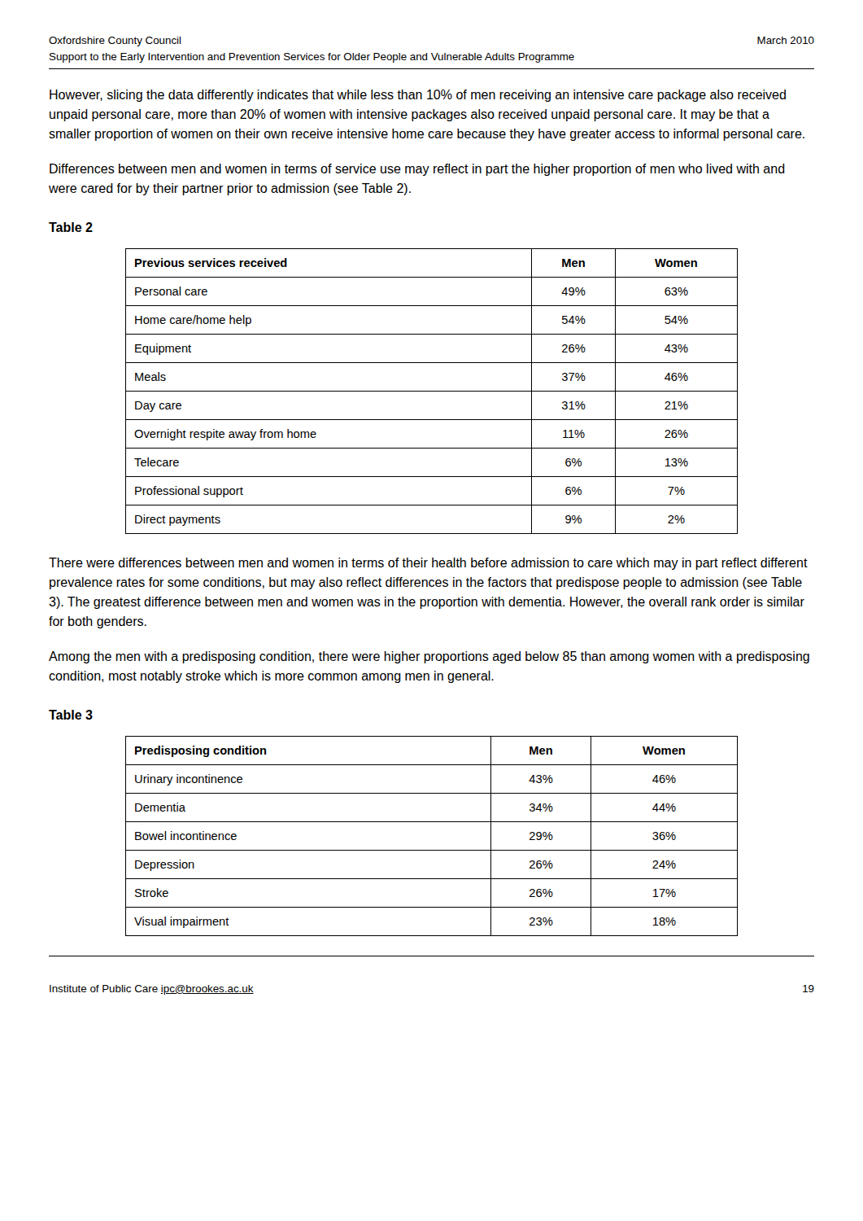Oxfordshire County Council
Support to the Early Intervention and Prevention Services for Older People and Vulnerable Adults Programme
March 2010
However, slicing the data differently indicates that while less than 10% of men receiving an intensive care package also received unpaid personal care, more than 20% of women with intensive packages also received unpaid personal care. It may be that a smaller proportion of women on their own receive intensive home care because they have greater access to informal personal care.
Differences between men and women in terms of service use may reflect in part the higher proportion of men who lived with and were cared for by their partner prior to admission (see Table 2).
Table 2
| Previous services received | Men | Women |
| --- | --- | --- |
| Personal care | 49% | 63% |
| Home care/home help | 54% | 54% |
| Equipment | 26% | 43% |
| Meals | 37% | 46% |
| Day care | 31% | 21% |
| Overnight respite away from home | 11% | 26% |
| Telecare | 6% | 13% |
| Professional support | 6% | 7% |
| Direct payments | 9% | 2% |
There were differences between men and women in terms of their health before admission to care which may in part reflect different prevalence rates for some conditions, but may also reflect differences in the factors that predispose people to admission (see Table 3). The greatest difference between men and women was in the proportion with dementia. However, the overall rank order is similar for both genders.
Among the men with a predisposing condition, there were higher proportions aged below 85 than among women with a predisposing condition, most notably stroke which is more common among men in general.
Table 3
| Predisposing condition | Men | Women |
| --- | --- | --- |
| Urinary incontinence | 43% | 46% |
| Dementia | 34% | 44% |
| Bowel incontinence | 29% | 36% |
| Depression | 26% | 24% |
| Stroke | 26% | 17% |
| Visual impairment | 23% | 18% |
Institute of Public Care ipc@brookes.ac.uk
19